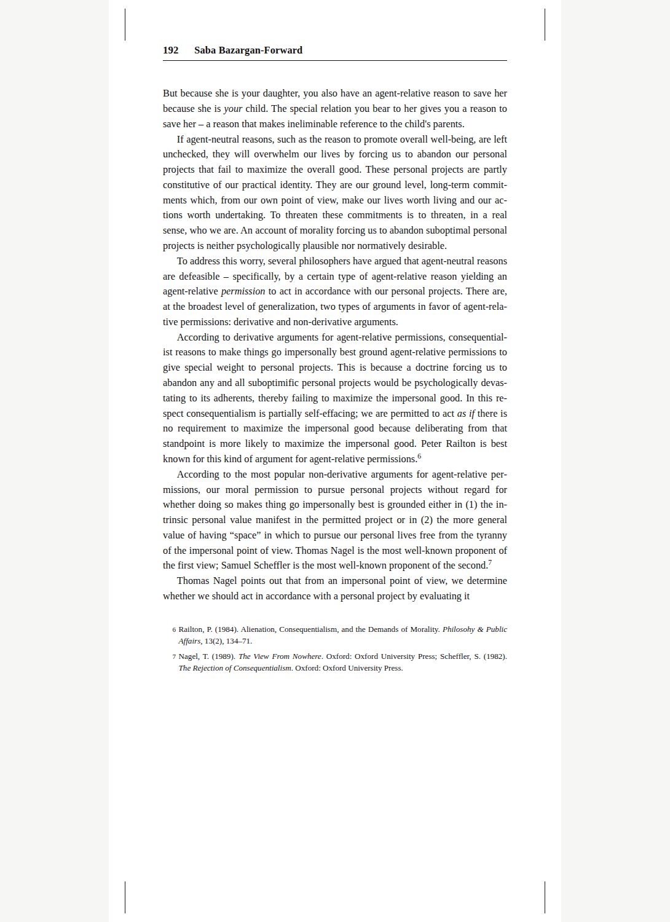192 Saba Bazargan-Forward
But because she is your daughter, you also have an agent-relative reason to save her because she is your child. The special relation you bear to her gives you a reason to save her – a reason that makes ineliminable reference to the child's parents.
If agent-neutral reasons, such as the reason to promote overall well-being, are left unchecked, they will overwhelm our lives by forcing us to abandon our personal projects that fail to maximize the overall good. These personal projects are partly constitutive of our practical identity. They are our ground level, long-term commitments which, from our own point of view, make our lives worth living and our actions worth undertaking. To threaten these commitments is to threaten, in a real sense, who we are. An account of morality forcing us to abandon suboptimal personal projects is neither psychologically plausible nor normatively desirable.
To address this worry, several philosophers have argued that agent-neutral reasons are defeasible – specifically, by a certain type of agent-relative reason yielding an agent-relative permission to act in accordance with our personal projects. There are, at the broadest level of generalization, two types of arguments in favor of agent-relative permissions: derivative and non-derivative arguments.
According to derivative arguments for agent-relative permissions, consequentialist reasons to make things go impersonally best ground agent-relative permissions to give special weight to personal projects. This is because a doctrine forcing us to abandon any and all suboptimific personal projects would be psychologically devastating to its adherents, thereby failing to maximize the impersonal good. In this respect consequentialism is partially self-effacing; we are permitted to act as if there is no requirement to maximize the impersonal good because deliberating from that standpoint is more likely to maximize the impersonal good. Peter Railton is best known for this kind of argument for agent-relative permissions.6
According to the most popular non-derivative arguments for agent-relative permissions, our moral permission to pursue personal projects without regard for whether doing so makes thing go impersonally best is grounded either in (1) the intrinsic personal value manifest in the permitted project or in (2) the more general value of having “space” in which to pursue our personal lives free from the tyranny of the impersonal point of view. Thomas Nagel is the most well-known proponent of the first view; Samuel Scheffler is the most well-known proponent of the second.7
Thomas Nagel points out that from an impersonal point of view, we determine whether we should act in accordance with a personal project by evaluating it
6 Railton, P. (1984). Alienation, Consequentialism, and the Demands of Morality. Philosohy & Public Affairs, 13(2), 134–71.
7 Nagel, T. (1989). The View From Nowhere. Oxford: Oxford University Press; Scheffler, S. (1982). The Rejection of Consequentialism. Oxford: Oxford University Press.